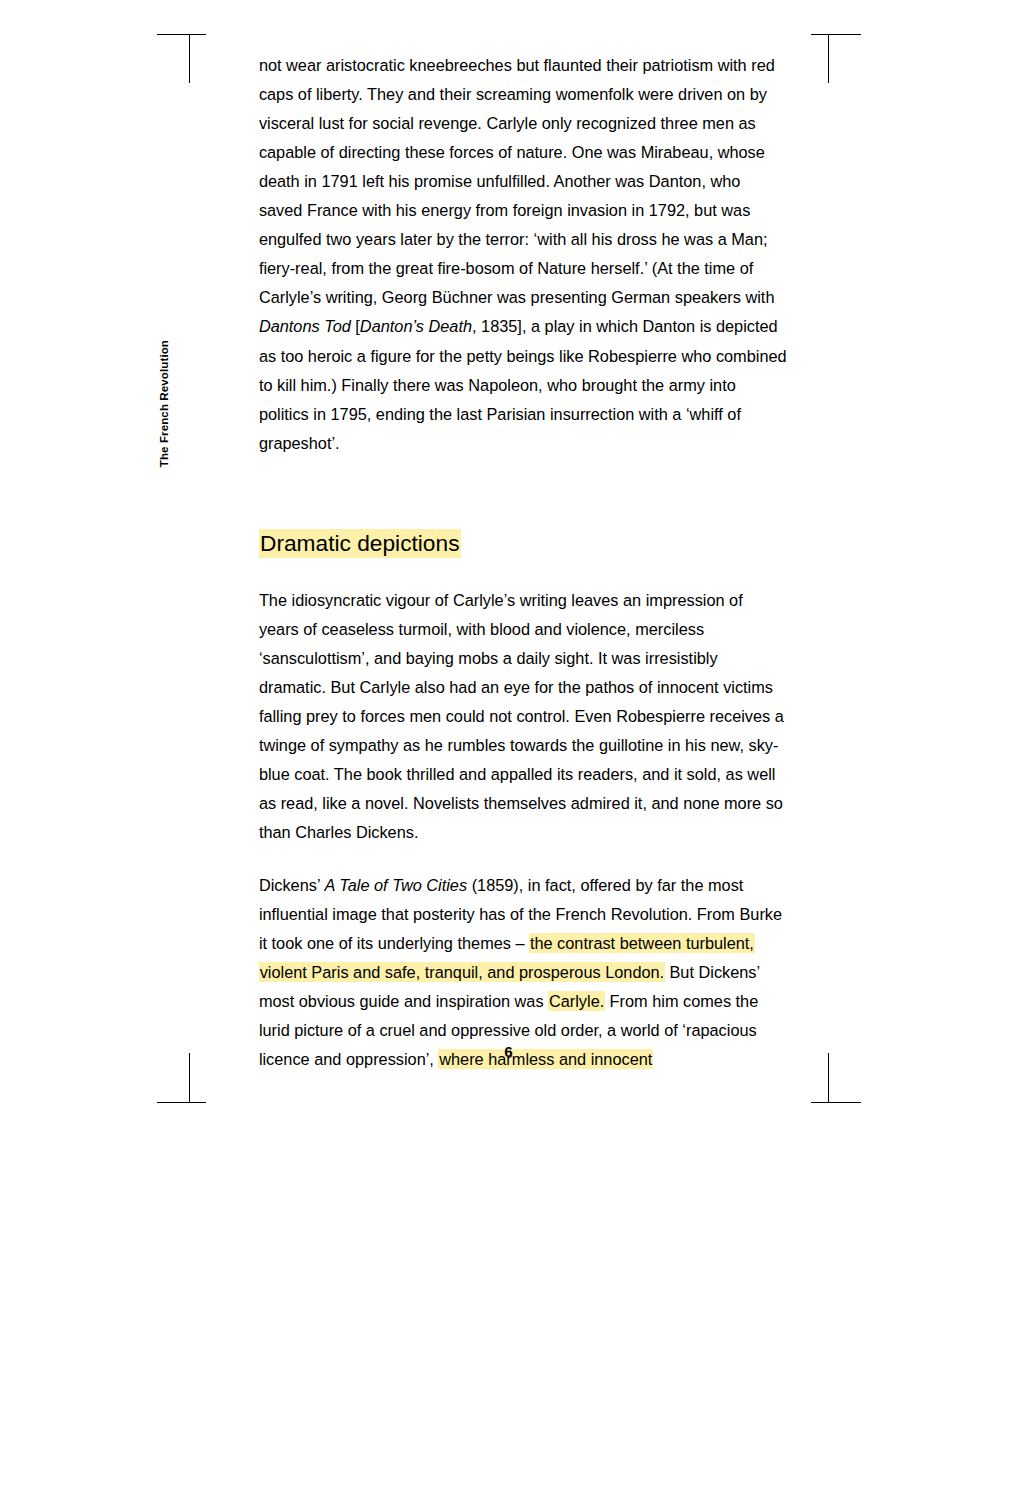The French Revolution
not wear aristocratic kneebreeches but flaunted their patriotism with red caps of liberty. They and their screaming womenfolk were driven on by visceral lust for social revenge. Carlyle only recognized three men as capable of directing these forces of nature. One was Mirabeau, whose death in 1791 left his promise unfulfilled. Another was Danton, who saved France with his energy from foreign invasion in 1792, but was engulfed two years later by the terror: ‘with all his dross he was a Man; fiery-real, from the great fire-bosom of Nature herself.’ (At the time of Carlyle’s writing, Georg Büchner was presenting German speakers with Dantons Tod [Danton’s Death, 1835], a play in which Danton is depicted as too heroic a figure for the petty beings like Robespierre who combined to kill him.) Finally there was Napoleon, who brought the army into politics in 1795, ending the last Parisian insurrection with a ‘whiff of grapeshot’.
Dramatic depictions
The idiosyncratic vigour of Carlyle’s writing leaves an impression of years of ceaseless turmoil, with blood and violence, merciless ‘sansculottism’, and baying mobs a daily sight. It was irresistibly dramatic. But Carlyle also had an eye for the pathos of innocent victims falling prey to forces men could not control. Even Robespierre receives a twinge of sympathy as he rumbles towards the guillotine in his new, sky-blue coat. The book thrilled and appalled its readers, and it sold, as well as read, like a novel. Novelists themselves admired it, and none more so than Charles Dickens.
Dickens’ A Tale of Two Cities (1859), in fact, offered by far the most influential image that posterity has of the French Revolution. From Burke it took one of its underlying themes – the contrast between turbulent, violent Paris and safe, tranquil, and prosperous London. But Dickens’ most obvious guide and inspiration was Carlyle. From him comes the lurid picture of a cruel and oppressive old order, a world of ‘rapacious licence and oppression’, where harmless and innocent
6